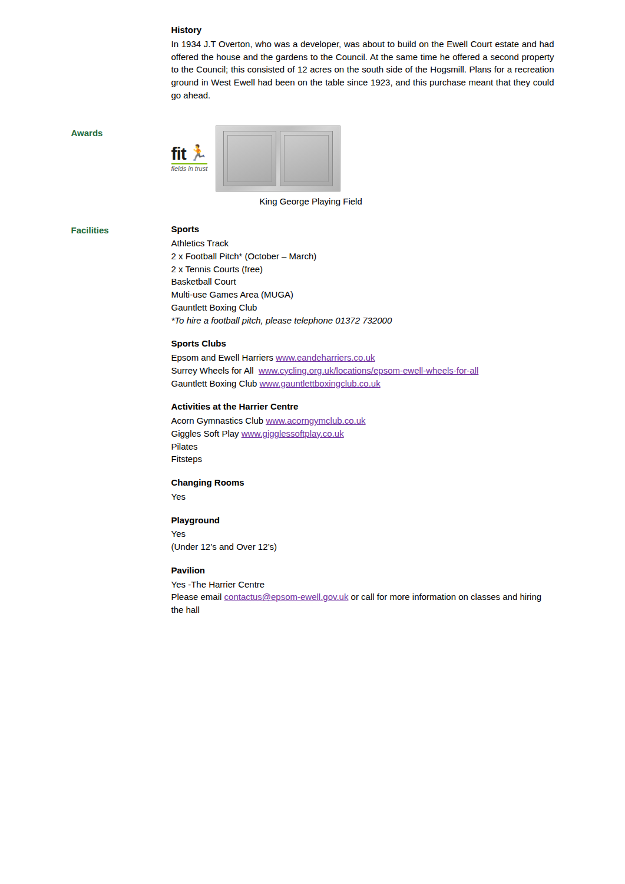History
In 1934 J.T Overton, who was a developer, was about to build on the Ewell Court estate and had offered the house and the gardens to the Council. At the same time he offered a second property to the Council; this consisted of 12 acres on the south side of the Hogsmill. Plans for a recreation ground in West Ewell had been on the table since 1923, and this purchase meant that they could go ahead.
Awards
fit🏃
fields in trust
King George Playing Field
Facilities
Sports
Athletics Track
2 x Football Pitch* (October – March)
2 x Tennis Courts (free)
Basketball Court
Multi-use Games Area (MUGA)
Gauntlett Boxing Club
*To hire a football pitch, please telephone 01372 732000
Sports Clubs
Epsom and Ewell Harriers www.eandeharriers.co.uk
Surrey Wheels for All www.cycling.org.uk/locations/epsom-ewell-wheels-for-all
Gauntlett Boxing Club www.gauntlettboxingclub.co.uk
Activities at the Harrier Centre
Acorn Gymnastics Club www.acorngymclub.co.uk
Giggles Soft Play www.gigglessoftplay.co.uk
Pilates
Fitsteps
Changing Rooms
Yes
Playground
Yes
(Under 12’s and Over 12’s)
Pavilion
Yes -The Harrier Centre
Please email contactus@epsom-ewell.gov.uk or call for more information on classes and hiring the hall